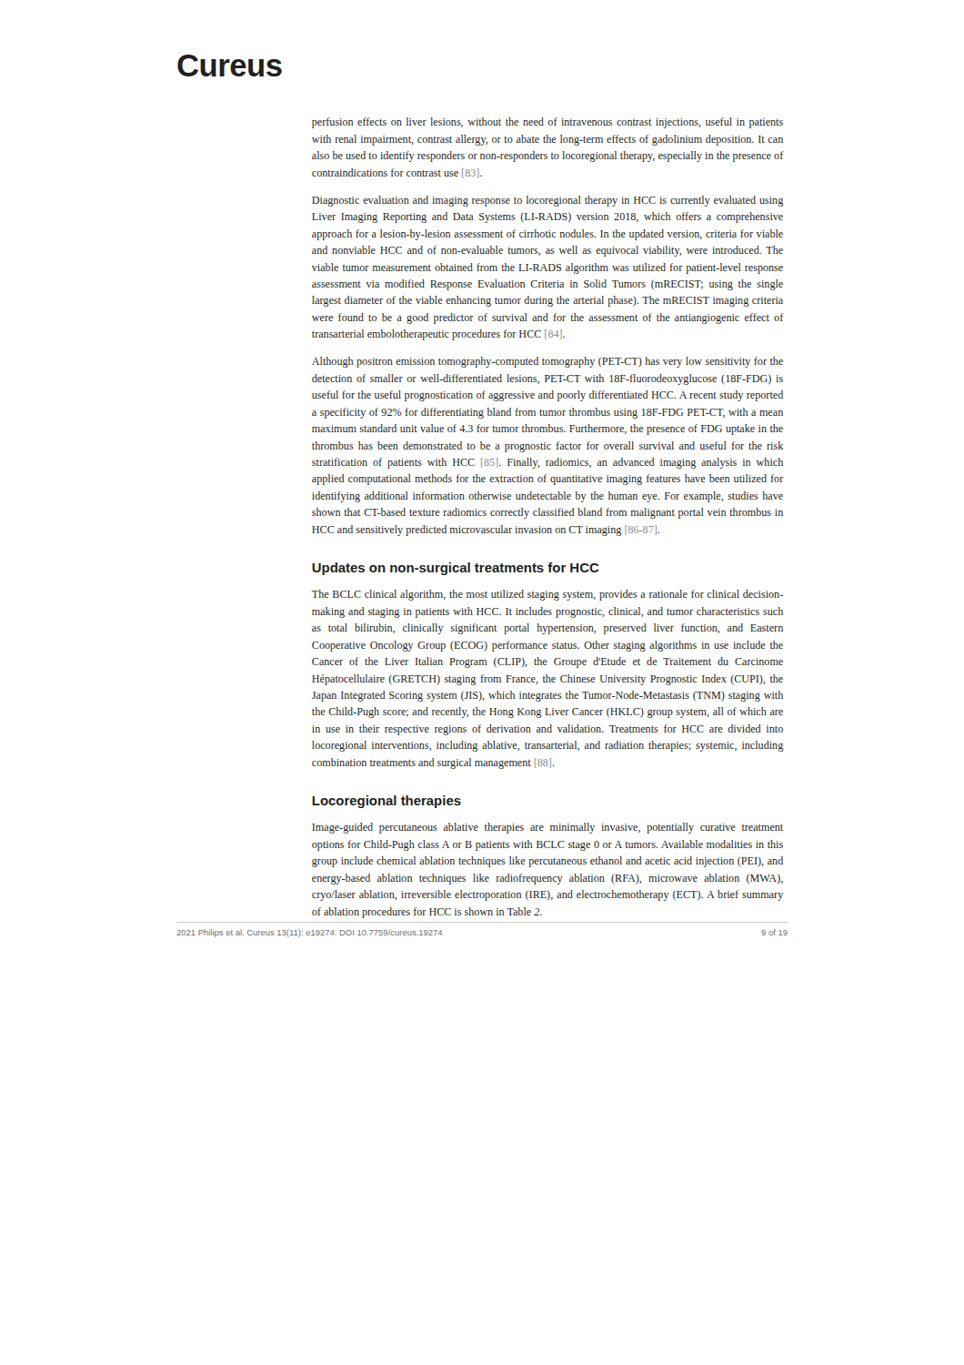Cureus
perfusion effects on liver lesions, without the need of intravenous contrast injections, useful in patients with renal impairment, contrast allergy, or to abate the long-term effects of gadolinium deposition. It can also be used to identify responders or non-responders to locoregional therapy, especially in the presence of contraindications for contrast use [83].
Diagnostic evaluation and imaging response to locoregional therapy in HCC is currently evaluated using Liver Imaging Reporting and Data Systems (LI-RADS) version 2018, which offers a comprehensive approach for a lesion-by-lesion assessment of cirrhotic nodules. In the updated version, criteria for viable and nonviable HCC and of non-evaluable tumors, as well as equivocal viability, were introduced. The viable tumor measurement obtained from the LI-RADS algorithm was utilized for patient-level response assessment via modified Response Evaluation Criteria in Solid Tumors (mRECIST; using the single largest diameter of the viable enhancing tumor during the arterial phase). The mRECIST imaging criteria were found to be a good predictor of survival and for the assessment of the antiangiogenic effect of transarterial embolotherapeutic procedures for HCC [84].
Although positron emission tomography-computed tomography (PET-CT) has very low sensitivity for the detection of smaller or well-differentiated lesions, PET-CT with 18F-fluorodeoxyglucose (18F-FDG) is useful for the useful prognostication of aggressive and poorly differentiated HCC. A recent study reported a specificity of 92% for differentiating bland from tumor thrombus using 18F-FDG PET-CT, with a mean maximum standard unit value of 4.3 for tumor thrombus. Furthermore, the presence of FDG uptake in the thrombus has been demonstrated to be a prognostic factor for overall survival and useful for the risk stratification of patients with HCC [85]. Finally, radiomics, an advanced imaging analysis in which applied computational methods for the extraction of quantitative imaging features have been utilized for identifying additional information otherwise undetectable by the human eye. For example, studies have shown that CT-based texture radiomics correctly classified bland from malignant portal vein thrombus in HCC and sensitively predicted microvascular invasion on CT imaging [86-87].
Updates on non-surgical treatments for HCC
The BCLC clinical algorithm, the most utilized staging system, provides a rationale for clinical decision-making and staging in patients with HCC. It includes prognostic, clinical, and tumor characteristics such as total bilirubin, clinically significant portal hypertension, preserved liver function, and Eastern Cooperative Oncology Group (ECOG) performance status. Other staging algorithms in use include the Cancer of the Liver Italian Program (CLIP), the Groupe d'Etude et de Traitement du Carcinome Hépatocellulaire (GRETCH) staging from France, the Chinese University Prognostic Index (CUPI), the Japan Integrated Scoring system (JIS), which integrates the Tumor-Node-Metastasis (TNM) staging with the Child-Pugh score; and recently, the Hong Kong Liver Cancer (HKLC) group system, all of which are in use in their respective regions of derivation and validation. Treatments for HCC are divided into locoregional interventions, including ablative, transarterial, and radiation therapies; systemic, including combination treatments and surgical management [88].
Locoregional therapies
Image-guided percutaneous ablative therapies are minimally invasive, potentially curative treatment options for Child-Pugh class A or B patients with BCLC stage 0 or A tumors. Available modalities in this group include chemical ablation techniques like percutaneous ethanol and acetic acid injection (PEI), and energy-based ablation techniques like radiofrequency ablation (RFA), microwave ablation (MWA), cryo/laser ablation, irreversible electroporation (IRE), and electrochemotherapy (ECT). A brief summary of ablation procedures for HCC is shown in Table 2.
2021 Philips et al. Cureus 13(11): e19274. DOI 10.7759/cureus.19274 9 of 19